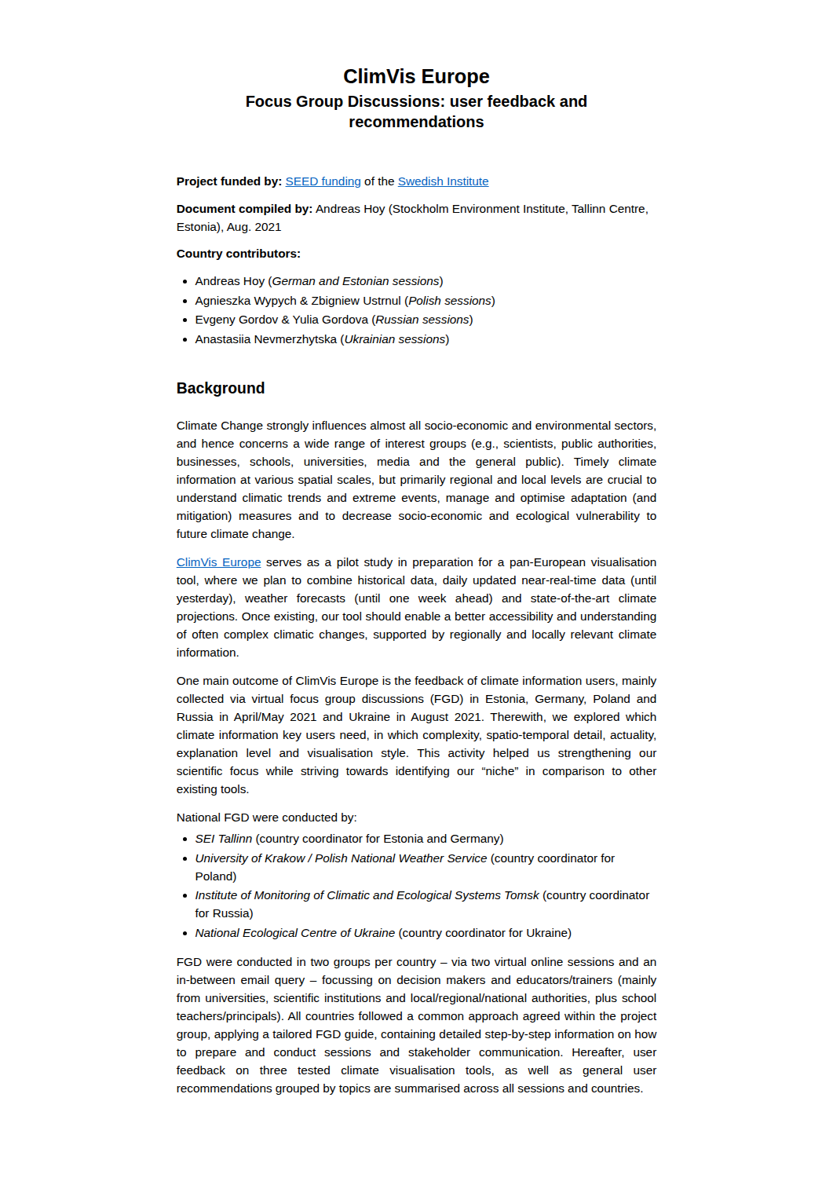ClimVis Europe
Focus Group Discussions: user feedback and recommendations
Project funded by: SEED funding of the Swedish Institute
Document compiled by: Andreas Hoy (Stockholm Environment Institute, Tallinn Centre, Estonia), Aug. 2021
Country contributors:
Andreas Hoy (German and Estonian sessions)
Agnieszka Wypych & Zbigniew Ustrnul (Polish sessions)
Evgeny Gordov & Yulia Gordova (Russian sessions)
Anastasiia Nevmerzhytska (Ukrainian sessions)
Background
Climate Change strongly influences almost all socio-economic and environmental sectors, and hence concerns a wide range of interest groups (e.g., scientists, public authorities, businesses, schools, universities, media and the general public). Timely climate information at various spatial scales, but primarily regional and local levels are crucial to understand climatic trends and extreme events, manage and optimise adaptation (and mitigation) measures and to decrease socio-economic and ecological vulnerability to future climate change.
ClimVis Europe serves as a pilot study in preparation for a pan-European visualisation tool, where we plan to combine historical data, daily updated near-real-time data (until yesterday), weather forecasts (until one week ahead) and state-of-the-art climate projections. Once existing, our tool should enable a better accessibility and understanding of often complex climatic changes, supported by regionally and locally relevant climate information.
One main outcome of ClimVis Europe is the feedback of climate information users, mainly collected via virtual focus group discussions (FGD) in Estonia, Germany, Poland and Russia in April/May 2021 and Ukraine in August 2021. Therewith, we explored which climate information key users need, in which complexity, spatio-temporal detail, actuality, explanation level and visualisation style. This activity helped us strengthening our scientific focus while striving towards identifying our “niche” in comparison to other existing tools.
National FGD were conducted by:
SEI Tallinn (country coordinator for Estonia and Germany)
University of Krakow / Polish National Weather Service (country coordinator for Poland)
Institute of Monitoring of Climatic and Ecological Systems Tomsk (country coordinator for Russia)
National Ecological Centre of Ukraine (country coordinator for Ukraine)
FGD were conducted in two groups per country – via two virtual online sessions and an in-between email query – focussing on decision makers and educators/trainers (mainly from universities, scientific institutions and local/regional/national authorities, plus school teachers/principals). All countries followed a common approach agreed within the project group, applying a tailored FGD guide, containing detailed step-by-step information on how to prepare and conduct sessions and stakeholder communication. Hereafter, user feedback on three tested climate visualisation tools, as well as general user recommendations grouped by topics are summarised across all sessions and countries.